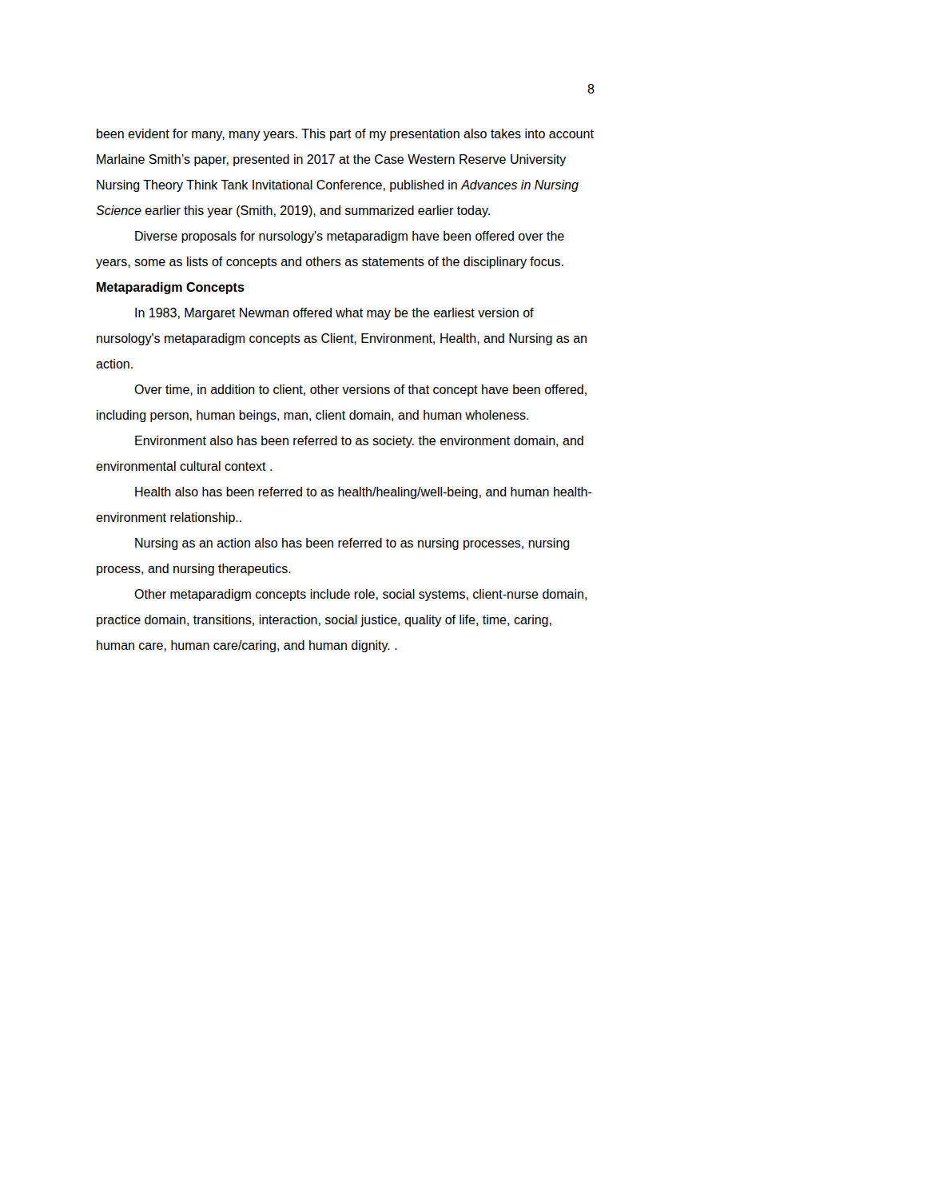8
been evident for many, many years. This part of my presentation also takes into account Marlaine Smith’s paper, presented in 2017 at the Case Western Reserve University Nursing Theory Think Tank Invitational Conference, published in Advances in Nursing Science earlier this year (Smith, 2019), and summarized earlier today.
Diverse proposals for nursology's metaparadigm have been offered over the years, some as lists of concepts and others as statements of the disciplinary focus.
Metaparadigm Concepts
In 1983, Margaret Newman offered what may be the earliest version of nursology's metaparadigm concepts as Client, Environment, Health, and Nursing as an action.
Over time, in addition to client, other versions of that concept have been offered, including person, human beings, man, client domain, and human wholeness.
Environment also has been referred to as society. the environment domain, and environmental cultural context .
Health also has been referred to as health/healing/well-being, and human health-environment relationship..
Nursing as an action also has been referred to as nursing processes, nursing process, and nursing therapeutics.
Other metaparadigm concepts include role, social systems, client-nurse domain, practice domain, transitions, interaction, social justice, quality of life, time, caring, human care, human care/caring, and human dignity. .